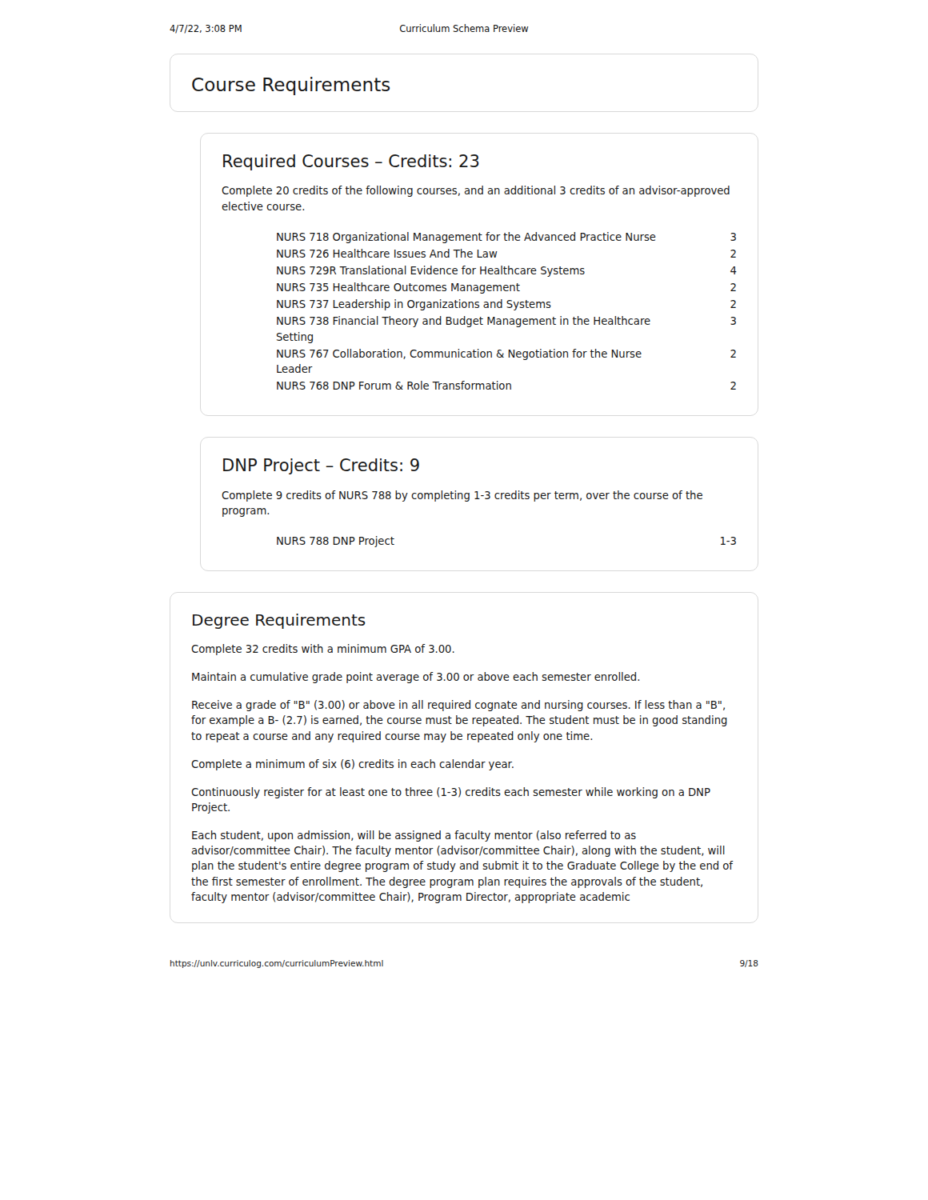4/7/22, 3:08 PM
Curriculum Schema Preview
Course Requirements
Required Courses – Credits: 23
Complete 20 credits of the following courses, and an additional 3 credits of an advisor-approved elective course.
| | NURS 718 Organizational Management for the Advanced Practice Nurse | 3 |
| | NURS 726 Healthcare Issues And The Law | 2 |
| | NURS 729R Translational Evidence for Healthcare Systems | 4 |
| | NURS 735 Healthcare Outcomes Management | 2 |
| | NURS 737 Leadership in Organizations and Systems | 2 |
| | NURS 738 Financial Theory and Budget Management in the Healthcare Setting | 3 |
| | NURS 767 Collaboration, Communication & Negotiation for the Nurse Leader | 2 |
| | NURS 768 DNP Forum & Role Transformation | 2 |
DNP Project – Credits: 9
Complete 9 credits of NURS 788 by completing 1-3 credits per term, over the course of the program.
| | NURS 788 DNP Project | 1-3 |
Degree Requirements
Complete 32 credits with a minimum GPA of 3.00.
Maintain a cumulative grade point average of 3.00 or above each semester enrolled.
Receive a grade of "B" (3.00) or above in all required cognate and nursing courses. If less than a "B", for example a B- (2.7) is earned, the course must be repeated. The student must be in good standing to repeat a course and any required course may be repeated only one time.
Complete a minimum of six (6) credits in each calendar year.
Continuously register for at least one to three (1-3) credits each semester while working on a DNP Project.
Each student, upon admission, will be assigned a faculty mentor (also referred to as advisor/committee Chair). The faculty mentor (advisor/committee Chair), along with the student, will plan the student's entire degree program of study and submit it to the Graduate College by the end of the first semester of enrollment. The degree program plan requires the approvals of the student, faculty mentor (advisor/committee Chair), Program Director, appropriate academic
https://unlv.curriculog.com/curriculumPreview.html 9/18